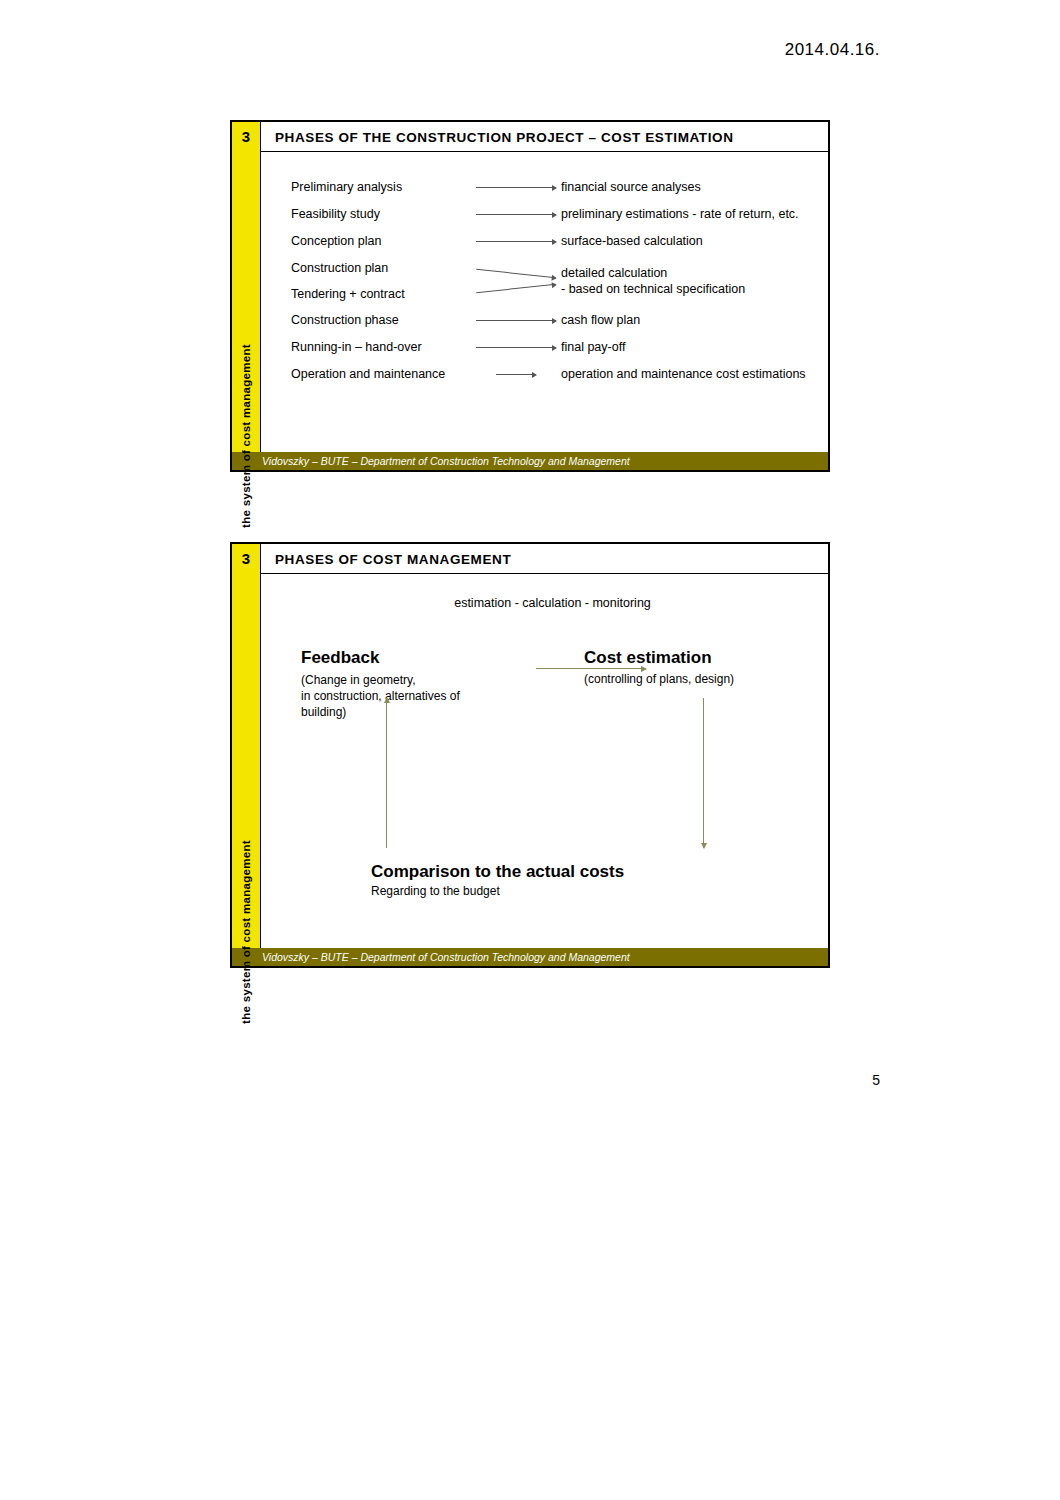2014.04.16.
3
PHASES OF THE CONSTRUCTION PROJECT – COST ESTIMATION
the system of cost management
| Preliminary analysis | | financial source analyses |
| Feasibility study | | preliminary estimations - rate of return, etc. |
| Conception plan | | surface-based calculation |
| Construction plan | | detailed calculation - based on technical specification |
| Tendering + contract |
| Construction phase | | cash flow plan |
| Running-in – hand-over | | final pay-off |
| Operation and maintenance | | operation and maintenance cost estimations |
Vidovszky – BUTE – Department of Construction Technology and Management
3
PHASES OF COST MANAGEMENT
the system of cost management
estimation - calculation - monitoring
Feedback
(Change in geometry,
in construction, alternatives of
building)
Cost estimation
(controlling of plans, design)
Comparison to the actual costs
Regarding to the budget
Vidovszky – BUTE – Department of Construction Technology and Management
5